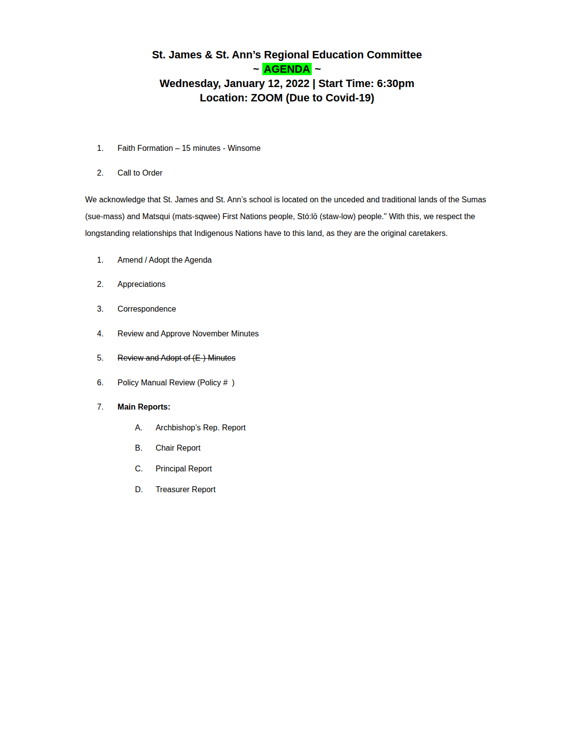St. James & St. Ann’s Regional Education Committee
~ AGENDA ~
Wednesday, January 12, 2022 | Start Time: 6:30pm
Location: ZOOM (Due to Covid-19)
Faith Formation – 15 minutes - Winsome
Call to Order
We acknowledge that St. James and St. Ann’s school is located on the unceded and traditional lands of the Sumas (sue-mass) and Matsqui (mats-sqwee) First Nations people, Stó:lō (staw-low) people." With this, we respect the longstanding relationships that Indigenous Nations have to this land, as they are the original caretakers.
Amend / Adopt the Agenda
Appreciations
Correspondence
Review and Approve November Minutes
Review and Adopt of (E-) Minutes
Policy Manual Review (Policy # )
Main Reports:
Archbishop’s Rep. Report
Chair Report
Principal Report
Treasurer Report